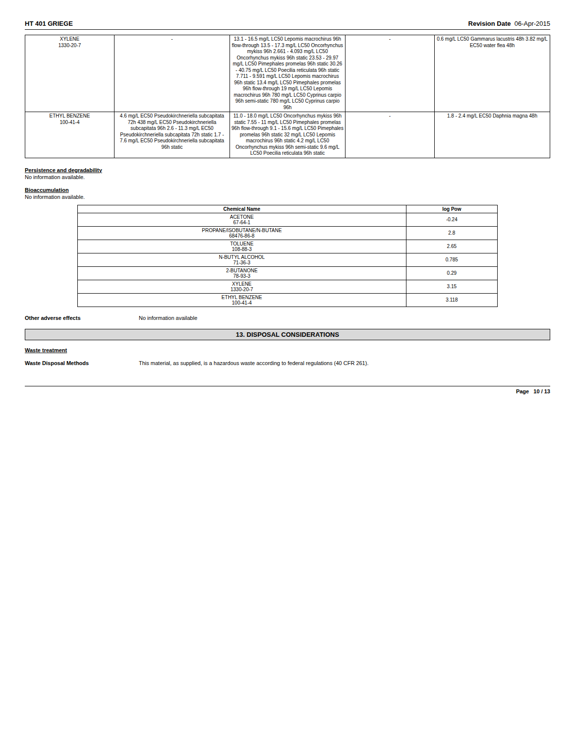HT 401 GRIEGE
Revision Date 06-Apr-2015
| XYLENE 1330-20-7 | - | 13.1 - 16.5 mg/L LC50 Lepomis macrochirus 96h flow-through 13.5 - 17.3 mg/L LC50 Oncorhynchus mykiss 96h 2.661 - 4.093 mg/L LC50 Oncorhynchus mykiss 96h static 23.53 - 29.97 mg/L LC50 Pimephales promelas 96h static 30.26 - 40.75 mg/L LC50 Poecilia reticulata 96h static 7.711 - 9.591 mg/L LC50 Lepomis macrochirus 96h static 13.4 mg/L LC50 Pimephales promelas 96h flow-through 19 mg/L LC50 Lepomis macrochirus 96h 780 mg/L LC50 Cyprinus carpio 96h semi-static 780 mg/L LC50 Cyprinus carpio 96h | - | 0.6 mg/L LC50 Gammarus lacustris 48h 3.82 mg/L EC50 water flea 48h |
| ETHYL BENZENE 100-41-4 | 4.6 mg/L EC50 Pseudokirchneriella subcapitata 72h 438 mg/L EC50 Pseudokirchneriella subcapitata 96h 2.6 - 11.3 mg/L EC50 Pseudokirchneriella subcapitata 72h static 1.7 - 7.6 mg/L EC50 Pseudokirchneriella subcapitata 96h static | 11.0 - 18.0 mg/L LC50 Oncorhynchus mykiss 96h static 7.55 - 11 mg/L LC50 Pimephales promelas 96h flow-through 9.1 - 15.6 mg/L LC50 Pimephales promelas 96h static 32 mg/L LC50 Lepomis macrochirus 96h static 4.2 mg/L LC50 Oncorhynchus mykiss 96h semi-static 9.6 mg/L LC50 Poecilia reticulata 96h static | - | 1.8 - 2.4 mg/L EC50 Daphnia magna 48h |
Persistence and degradability
No information available.
Bioaccumulation
No information available.
| Chemical Name | log Pow |
| --- | --- |
| ACETONE 67-64-1 | -0.24 |
| PROPANE/ISOBUTANE/N-BUTANE 68476-86-8 | 2.8 |
| TOLUENE 108-88-3 | 2.65 |
| N-BUTYL ALCOHOL 71-36-3 | 0.785 |
| 2-BUTANONE 78-93-3 | 0.29 |
| XYLENE 1330-20-7 | 3.15 |
| ETHYL BENZENE 100-41-4 | 3.118 |
Other adverse effects
No information available
13. DISPOSAL CONSIDERATIONS
Waste treatment
Waste Disposal Methods
This material, as supplied, is a hazardous waste according to federal regulations (40 CFR 261).
Page 10 / 13